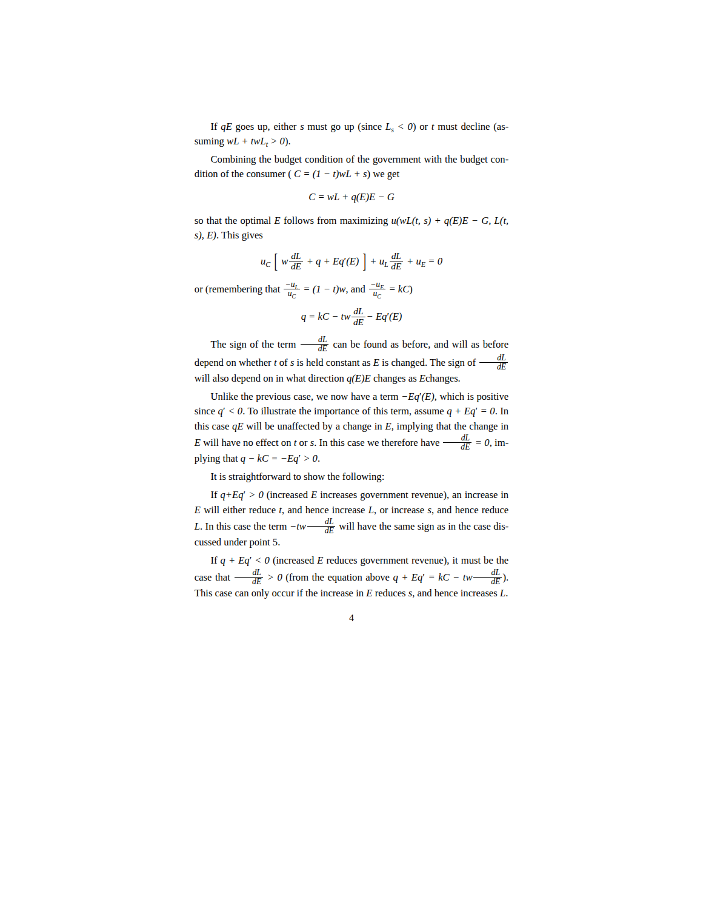If qE goes up, either s must go up (since Ls < 0) or t must decline (assuming wL + twLt > 0).
Combining the budget condition of the government with the budget condition of the consumer ( C = (1 − t)wL + s) we get
C = wL + q(E)E − G
so that the optimal E follows from maximizing u(wL(t, s) + q(E)E − G, L(t, s), E). This gives
uC [ wdL dE + q + Eq′(E) ] + uL dL dE + uE = 0
or (remembering that −uL uC = (1 − t)w, and −uE uC = kC)
q = kC − tw dL dE− Eq′(E)
The sign of the term dL dE can be found as before, and will as before depend on whether t of s is held constant as E is changed. The sign of dL dE will also depend on in what direction q(E)E changes as Echanges.
Unlike the previous case, we now have a term −Eq′(E), which is positive since q′ < 0. To illustrate the importance of this term, assume q + Eq′ = 0. In this case qE will be unaffected by a change in E, implying that the change in E will have no effect on t or s. In this case we therefore have dL dE = 0, implying that q − kC = −Eq′ > 0.
It is straightforward to show the following:
If q+Eq′ > 0 (increased E increases government revenue), an increase in E will either reduce t, and hence increase L, or increase s, and hence reduce L. In this case the term −tw dL dE will have the same sign as in the case discussed under point 5.
If q + Eq′ < 0 (increased E reduces government revenue), it must be the case that dL dE > 0 (from the equation above q + Eq′ = kC − tw dL dE). This case can only occur if the increase in E reduces s, and hence increases L.
4